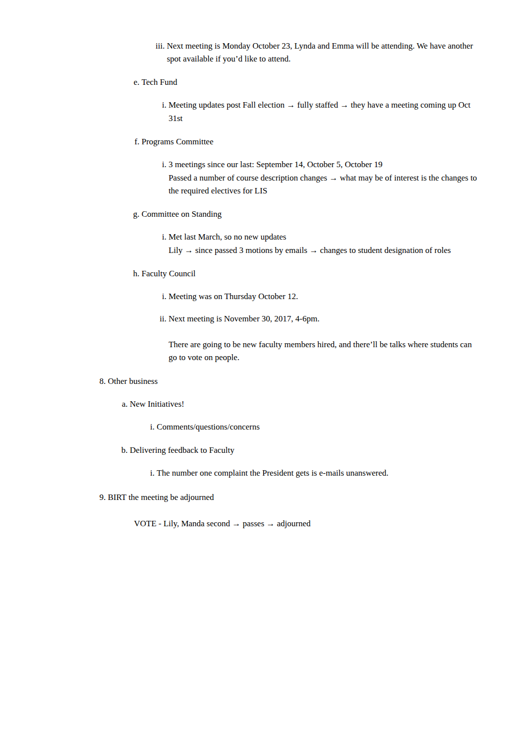Next meeting is Monday October 23, Lynda and Emma will be attending. We have another spot available if you’d like to attend.
Tech Fund
Meeting updates post Fall election → fully staffed → they have a meeting coming up Oct 31st
Programs Committee
3 meetings since our last: September 14, October 5, October 19
Passed a number of course description changes → what may be of interest is the changes to the required electives for LIS
Committee on Standing
Met last March, so no new updates
Lily → since passed 3 motions by emails → changes to student designation of roles
Faculty Council
Meeting was on Thursday October 12.
Next meeting is November 30, 2017, 4-6pm.
There are going to be new faculty members hired, and there’ll be talks where students can go to vote on people.
Other business
New Initiatives!
Comments/questions/concerns
Delivering feedback to Faculty
The number one complaint the President gets is e-mails unanswered.
BIRT the meeting be adjourned
VOTE - Lily, Manda second → passes → adjourned